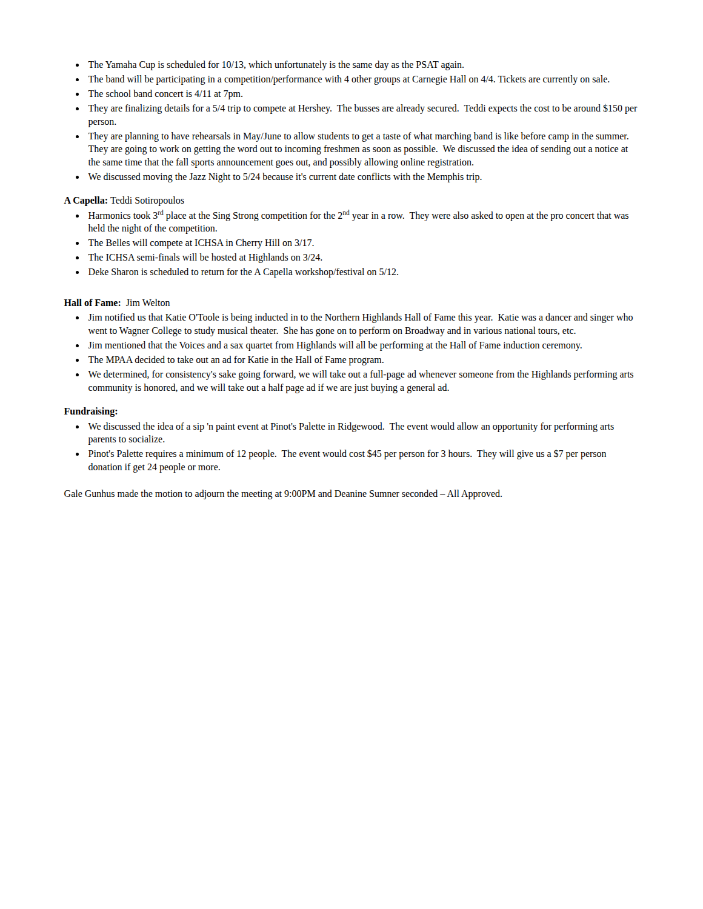The Yamaha Cup is scheduled for 10/13, which unfortunately is the same day as the PSAT again.
The band will be participating in a competition/performance with 4 other groups at Carnegie Hall on 4/4. Tickets are currently on sale.
The school band concert is 4/11 at 7pm.
They are finalizing details for a 5/4 trip to compete at Hershey. The busses are already secured. Teddi expects the cost to be around $150 per person.
They are planning to have rehearsals in May/June to allow students to get a taste of what marching band is like before camp in the summer. They are going to work on getting the word out to incoming freshmen as soon as possible. We discussed the idea of sending out a notice at the same time that the fall sports announcement goes out, and possibly allowing online registration.
We discussed moving the Jazz Night to 5/24 because it's current date conflicts with the Memphis trip.
A Capella: Teddi Sotiropoulos
Harmonics took 3rd place at the Sing Strong competition for the 2nd year in a row. They were also asked to open at the pro concert that was held the night of the competition.
The Belles will compete at ICHSA in Cherry Hill on 3/17.
The ICHSA semi-finals will be hosted at Highlands on 3/24.
Deke Sharon is scheduled to return for the A Capella workshop/festival on 5/12.
Hall of Fame: Jim Welton
Jim notified us that Katie O'Toole is being inducted in to the Northern Highlands Hall of Fame this year. Katie was a dancer and singer who went to Wagner College to study musical theater. She has gone on to perform on Broadway and in various national tours, etc.
Jim mentioned that the Voices and a sax quartet from Highlands will all be performing at the Hall of Fame induction ceremony.
The MPAA decided to take out an ad for Katie in the Hall of Fame program.
We determined, for consistency's sake going forward, we will take out a full-page ad whenever someone from the Highlands performing arts community is honored, and we will take out a half page ad if we are just buying a general ad.
Fundraising:
We discussed the idea of a sip 'n paint event at Pinot's Palette in Ridgewood. The event would allow an opportunity for performing arts parents to socialize.
Pinot's Palette requires a minimum of 12 people. The event would cost $45 per person for 3 hours. They will give us a $7 per person donation if get 24 people or more.
Gale Gunhus made the motion to adjourn the meeting at 9:00PM and Deanine Sumner seconded – All Approved.